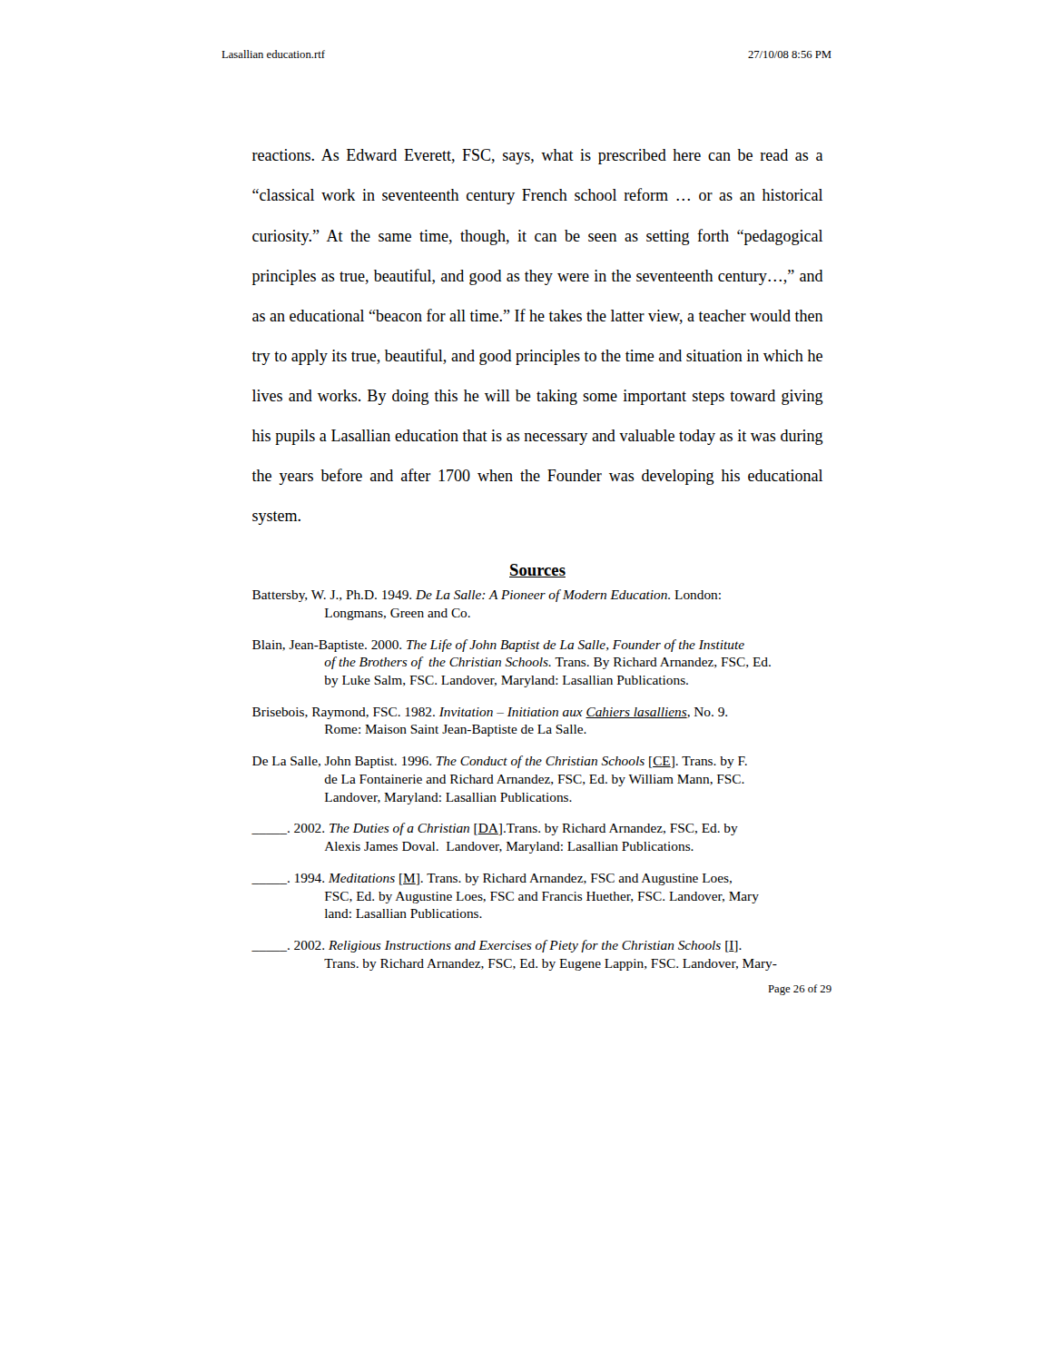Lasallian education.rtf
27/10/08 8:56 PM
reactions. As Edward Everett, FSC, says, what is prescribed here can be read as a “classical work in seventeenth century French school reform … or as an historical curiosity.” At the same time, though, it can be seen as setting forth “pedagogical principles as true, beautiful, and good as they were in the seventeenth century…,” and as an educational “beacon for all time.” If he takes the latter view, a teacher would then try to apply its true, beautiful, and good principles to the time and situation in which he lives and works. By doing this he will be taking some important steps toward giving his pupils a Lasallian education that is as necessary and valuable today as it was during the years before and after 1700 when the Founder was developing his educational system.
Sources
Battersby, W. J., Ph.D. 1949. De La Salle: A Pioneer of Modern Education. London:Longmans, Green and Co.
Blain, Jean-Baptiste. 2000. The Life of John Baptist de La Salle, Founder of the Institute of the Brothers of the Christian Schools. Trans. By Richard Arnandez, FSC, Ed. by Luke Salm, FSC. Landover, Maryland: Lasallian Publications.
Brisebois, Raymond, FSC. 1982. Invitation – Initiation aux Cahiers lasalliens, No. 9.Rome: Maison Saint Jean-Baptiste de La Salle.
De La Salle, John Baptist. 1996. The Conduct of the Christian Schools [CE]. Trans. by F.de La Fontainerie and Richard Arnandez, FSC, Ed. by William Mann, FSC. Landover, Maryland: Lasallian Publications.
_____. 2002. The Duties of a Christian [DA].Trans. by Richard Arnandez, FSC, Ed. byAlexis James Doval. Landover, Maryland: Lasallian Publications.
_____. 1994. Meditations [M]. Trans. by Richard Arnandez, FSC and Augustine Loes,FSC, Ed. by Augustine Loes, FSC and Francis Huether, FSC. Landover, Mary land: Lasallian Publications.
_____. 2002. Religious Instructions and Exercises of Piety for the Christian Schools [I].Trans. by Richard Arnandez, FSC, Ed. by Eugene Lappin, FSC. Landover, Mary-
Page 26 of 29